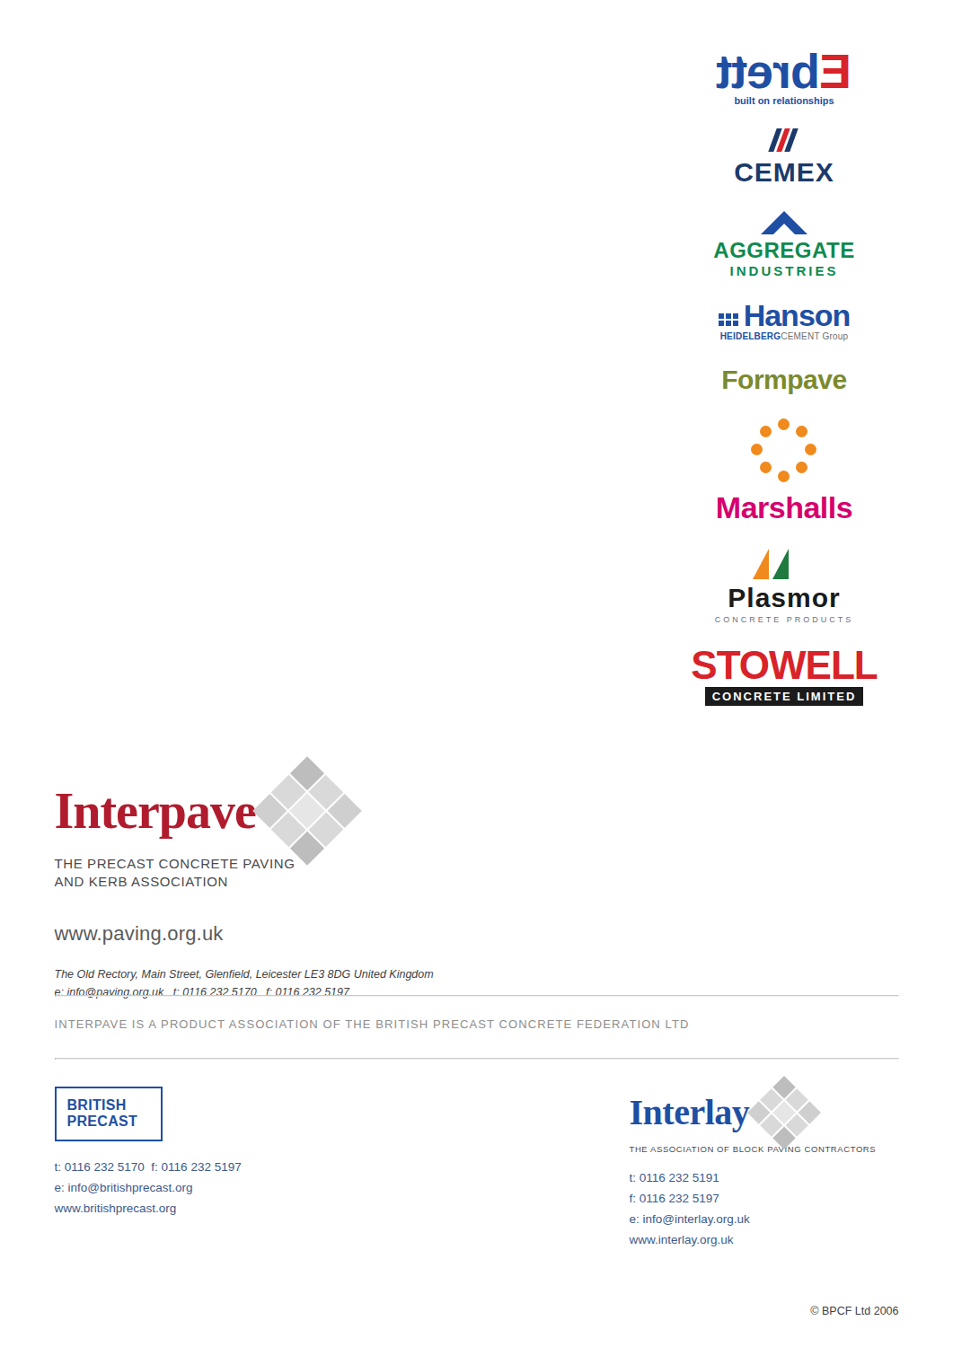Ebrett
built on relationships
CEMEX
AGGREGATE
INDUSTRIES
Hanson
HEIDELBERG CEMENT Group
Formpave
Marshalls
Plasmor
CONCRETE PRODUCTS
STOWELL
CONCRETE LIMITED
Interpave
The precast concrete paving
and kerb association
www.paving.org.uk
The Old Rectory, Main Street, Glenfield, Leicester LE3 8DG United Kingdom
e: info@paving.org.uk t: 0116 232 5170 f: 0116 232 5197
Interpave is a product association of the British Precast Concrete Federation Ltd
BRITISH PRECAST
t: 0116 232 5170 f: 0116 232 5197
e: info@britishprecast.org
www.britishprecast.org
Interlay
The association of block paving contractors
t: 0116 232 5191
f: 0116 232 5197
e: info@interlay.org.uk
www.interlay.org.uk
© BPCF Ltd 2006